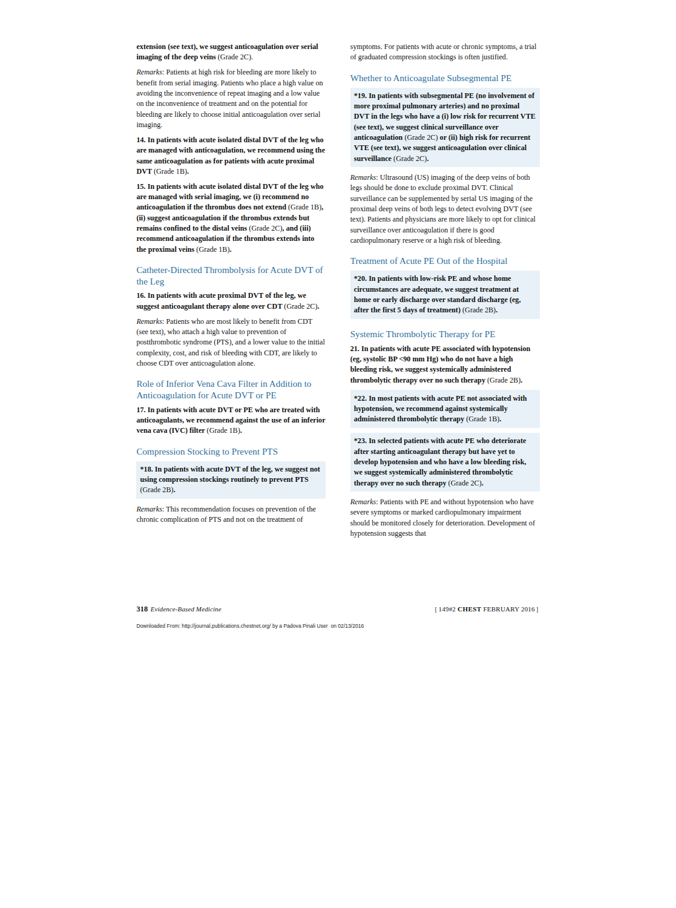extension (see text), we suggest anticoagulation over serial imaging of the deep veins (Grade 2C).
Remarks: Patients at high risk for bleeding are more likely to benefit from serial imaging. Patients who place a high value on avoiding the inconvenience of repeat imaging and a low value on the inconvenience of treatment and on the potential for bleeding are likely to choose initial anticoagulation over serial imaging.
14. In patients with acute isolated distal DVT of the leg who are managed with anticoagulation, we recommend using the same anticoagulation as for patients with acute proximal DVT (Grade 1B).
15. In patients with acute isolated distal DVT of the leg who are managed with serial imaging, we (i) recommend no anticoagulation if the thrombus does not extend (Grade 1B), (ii) suggest anticoagulation if the thrombus extends but remains confined to the distal veins (Grade 2C), and (iii) recommend anticoagulation if the thrombus extends into the proximal veins (Grade 1B).
Catheter-Directed Thrombolysis for Acute DVT of the Leg
16. In patients with acute proximal DVT of the leg, we suggest anticoagulant therapy alone over CDT (Grade 2C).
Remarks: Patients who are most likely to benefit from CDT (see text), who attach a high value to prevention of postthrombotic syndrome (PTS), and a lower value to the initial complexity, cost, and risk of bleeding with CDT, are likely to choose CDT over anticoagulation alone.
Role of Inferior Vena Cava Filter in Addition to Anticoagulation for Acute DVT or PE
17. In patients with acute DVT or PE who are treated with anticoagulants, we recommend against the use of an inferior vena cava (IVC) filter (Grade 1B).
Compression Stocking to Prevent PTS
*18. In patients with acute DVT of the leg, we suggest not using compression stockings routinely to prevent PTS (Grade 2B).
Remarks: This recommendation focuses on prevention of the chronic complication of PTS and not on the treatment of symptoms. For patients with acute or chronic symptoms, a trial of graduated compression stockings is often justified.
Whether to Anticoagulate Subsegmental PE
*19. In patients with subsegmental PE (no involvement of more proximal pulmonary arteries) and no proximal DVT in the legs who have a (i) low risk for recurrent VTE (see text), we suggest clinical surveillance over anticoagulation (Grade 2C) or (ii) high risk for recurrent VTE (see text), we suggest anticoagulation over clinical surveillance (Grade 2C).
Remarks: Ultrasound (US) imaging of the deep veins of both legs should be done to exclude proximal DVT. Clinical surveillance can be supplemented by serial US imaging of the proximal deep veins of both legs to detect evolving DVT (see text). Patients and physicians are more likely to opt for clinical surveillance over anticoagulation if there is good cardiopulmonary reserve or a high risk of bleeding.
Treatment of Acute PE Out of the Hospital
*20. In patients with low-risk PE and whose home circumstances are adequate, we suggest treatment at home or early discharge over standard discharge (eg, after the first 5 days of treatment) (Grade 2B).
Systemic Thrombolytic Therapy for PE
21. In patients with acute PE associated with hypotension (eg, systolic BP <90 mm Hg) who do not have a high bleeding risk, we suggest systemically administered thrombolytic therapy over no such therapy (Grade 2B).
*22. In most patients with acute PE not associated with hypotension, we recommend against systemically administered thrombolytic therapy (Grade 1B).
*23. In selected patients with acute PE who deteriorate after starting anticoagulant therapy but have yet to develop hypotension and who have a low bleeding risk, we suggest systemically administered thrombolytic therapy over no such therapy (Grade 2C).
Remarks: Patients with PE and without hypotension who have severe symptoms or marked cardiopulmonary impairment should be monitored closely for deterioration. Development of hypotension suggests that
318 Evidence-Based Medicine
[149#2 CHEST FEBRUARY 2016]
Downloaded From: http://journal.publications.chestnet.org/ by a Padova Pinali User on 02/13/2016